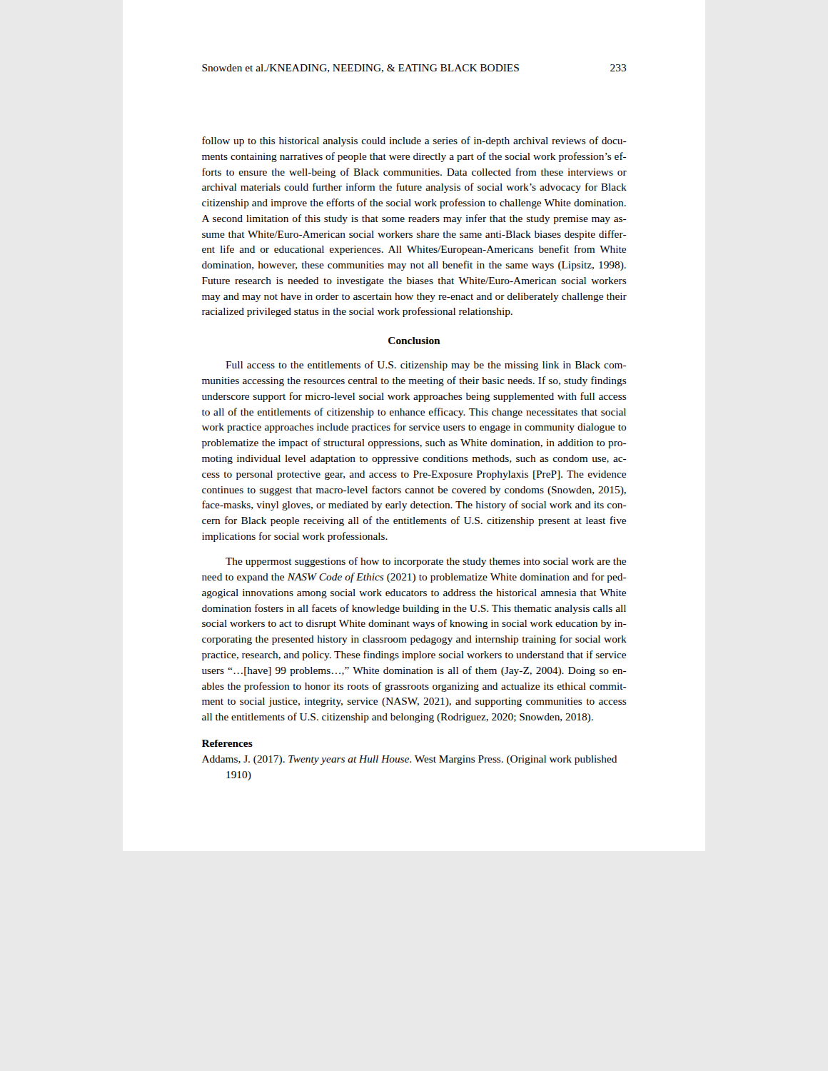Snowden et al./KNEADING, NEEDING, & EATING BLACK BODIES 233
follow up to this historical analysis could include a series of in-depth archival reviews of documents containing narratives of people that were directly a part of the social work profession’s efforts to ensure the well-being of Black communities. Data collected from these interviews or archival materials could further inform the future analysis of social work’s advocacy for Black citizenship and improve the efforts of the social work profession to challenge White domination. A second limitation of this study is that some readers may infer that the study premise may assume that White/Euro-American social workers share the same anti-Black biases despite different life and or educational experiences. All Whites/European-Americans benefit from White domination, however, these communities may not all benefit in the same ways (Lipsitz, 1998). Future research is needed to investigate the biases that White/Euro-American social workers may and may not have in order to ascertain how they re-enact and or deliberately challenge their racialized privileged status in the social work professional relationship.
Conclusion
Full access to the entitlements of U.S. citizenship may be the missing link in Black communities accessing the resources central to the meeting of their basic needs. If so, study findings underscore support for micro-level social work approaches being supplemented with full access to all of the entitlements of citizenship to enhance efficacy. This change necessitates that social work practice approaches include practices for service users to engage in community dialogue to problematize the impact of structural oppressions, such as White domination, in addition to promoting individual level adaptation to oppressive conditions methods, such as condom use, access to personal protective gear, and access to Pre-Exposure Prophylaxis [PreP]. The evidence continues to suggest that macro-level factors cannot be covered by condoms (Snowden, 2015), face-masks, vinyl gloves, or mediated by early detection. The history of social work and its concern for Black people receiving all of the entitlements of U.S. citizenship present at least five implications for social work professionals.
The uppermost suggestions of how to incorporate the study themes into social work are the need to expand the NASW Code of Ethics (2021) to problematize White domination and for pedagogical innovations among social work educators to address the historical amnesia that White domination fosters in all facets of knowledge building in the U.S. This thematic analysis calls all social workers to act to disrupt White dominant ways of knowing in social work education by incorporating the presented history in classroom pedagogy and internship training for social work practice, research, and policy. These findings implore social workers to understand that if service users “…[have] 99 problems…,” White domination is all of them (Jay-Z, 2004). Doing so enables the profession to honor its roots of grassroots organizing and actualize its ethical commitment to social justice, integrity, service (NASW, 2021), and supporting communities to access all the entitlements of U.S. citizenship and belonging (Rodriguez, 2020; Snowden, 2018).
References
Addams, J. (2017). Twenty years at Hull House. West Margins Press. (Original work published 1910)